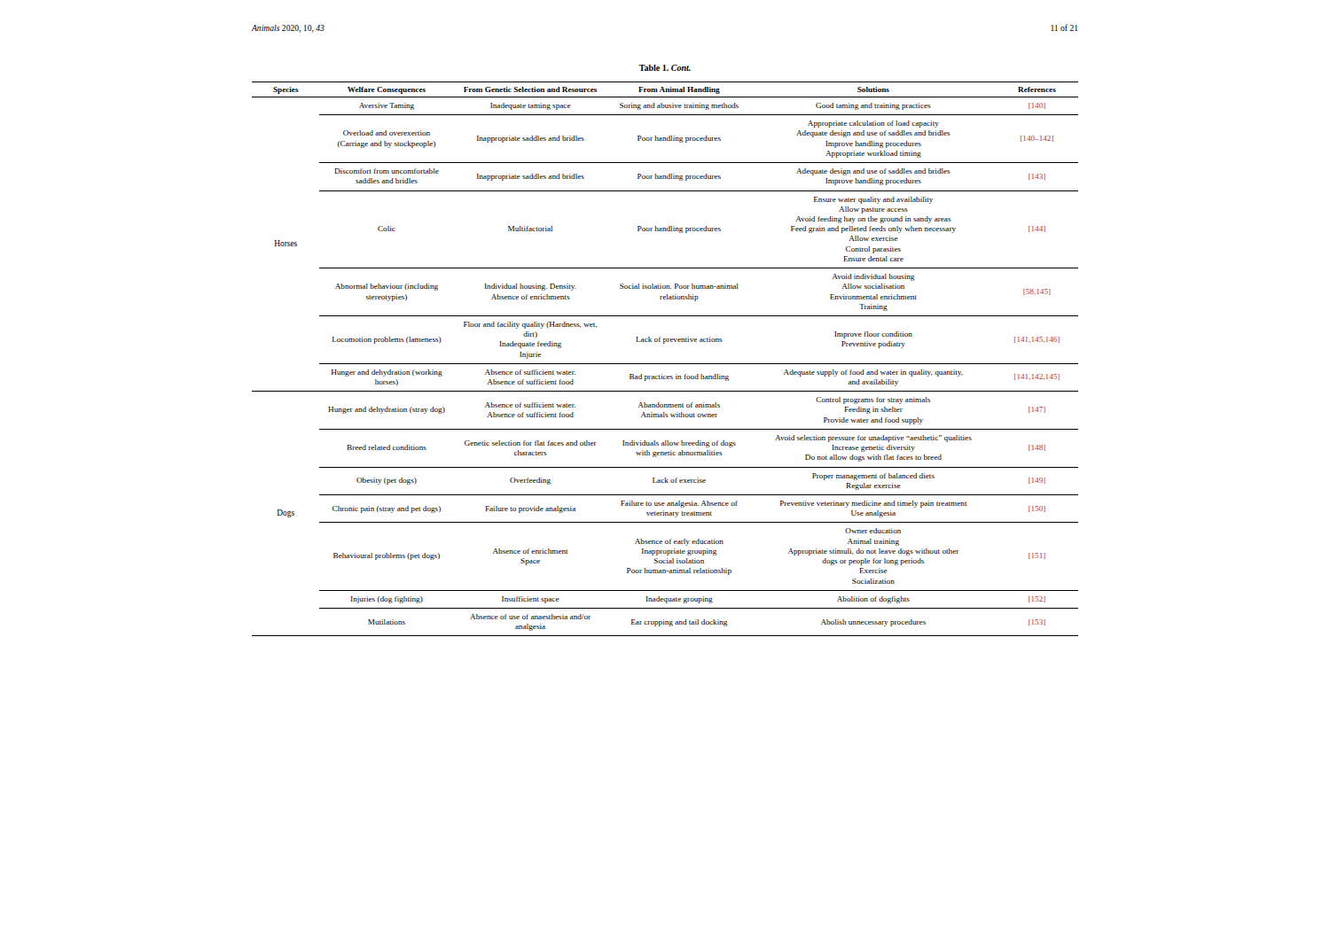Animals 2020, 10, 43
11 of 21
Table 1. Cont.
| Species | Welfare Consequences | From Genetic Selection and Resources | From Animal Handling | Solutions | References |
| --- | --- | --- | --- | --- | --- |
| Horses | Aversive Taming | Inadequate taming space | Soring and abusive training methods | Good taming and training practices | [140] |
| Overload and overexertion (Carriage and by stockpeople) | Inappropriate saddles and bridles | Poor handling procedures | Appropriate calculation of load capacity Adequate design and use of saddles and bridles Improve handling procedures Appropriate workload timing | [140–142] |
| Discomfort from uncomfortable saddles and bridles | Inappropriate saddles and bridles | Poor handling procedures | Adequate design and use of saddles and bridles Improve handling procedures | [143] |
| Colic | Multifactorial | Poor handling procedures | Ensure water quality and availability Allow pasture access Avoid feeding hay on the ground in sandy areas Feed grain and pelleted feeds only when necessary Allow exercise Control parasites Ensure dental care | [144] |
| Abnormal behaviour (including stereotypies) | Individual housing. Density. Absence of enrichments | Social isolation. Poor human-animal relationship | Avoid individual housing Allow socialisation Environmental enrichment Training | [58,145] |
| Locomotion problems (lameness) | Floor and facility quality (Hardness, wet, dirt) Inadequate feeding Injurie | Lack of preventive actions | Improve floor condition Preventive podiatry | [141,145,146] |
| Hunger and dehydration (working horses) | Absence of sufficient water. Absence of sufficient food | Bad practices in food handling | Adequate supply of food and water in quality, quantity, and availability | [141,142,145] |
| Dogs | Hunger and dehydration (stray dog) | Absence of sufficient water. Absence of sufficient food | Abandonment of animals Animals without owner | Control programs for stray animals Feeding in shelter Provide water and food supply | [147] |
| Breed related conditions | Genetic selection for flat faces and other characters | Individuals allow breeding of dogs with genetic abnormalities | Avoid selection pressure for unadaptive “aesthetic” qualities Increase genetic diversity Do not allow dogs with flat faces to breed | [148] |
| Obesity (pet dogs) | Overfeeding | Lack of exercise | Proper management of balanced diets Regular exercise | [149] |
| Chronic pain (stray and pet dogs) | Failure to provide analgesia | Failure to use analgesia. Absence of veterinary treatment | Preventive veterinary medicine and timely pain treatment Use analgesia | [150] |
| Behavioural problems (pet dogs) | Absence of enrichment Space | Absence of early education Inappropriate grouping Social isolation Poor human-animal relationship | Owner education Animal training Appropriate stimuli, do not leave dogs without other dogs or people for long periods Exercise Socialization | [151] |
| Injuries (dog fighting) | Insufficient space | Inadequate grouping | Abolition of dogfights | [152] |
| Mutilations | Absence of use of anaesthesia and/or analgesia | Ear cropping and tail docking | Abolish unnecessary procedures | [153] |